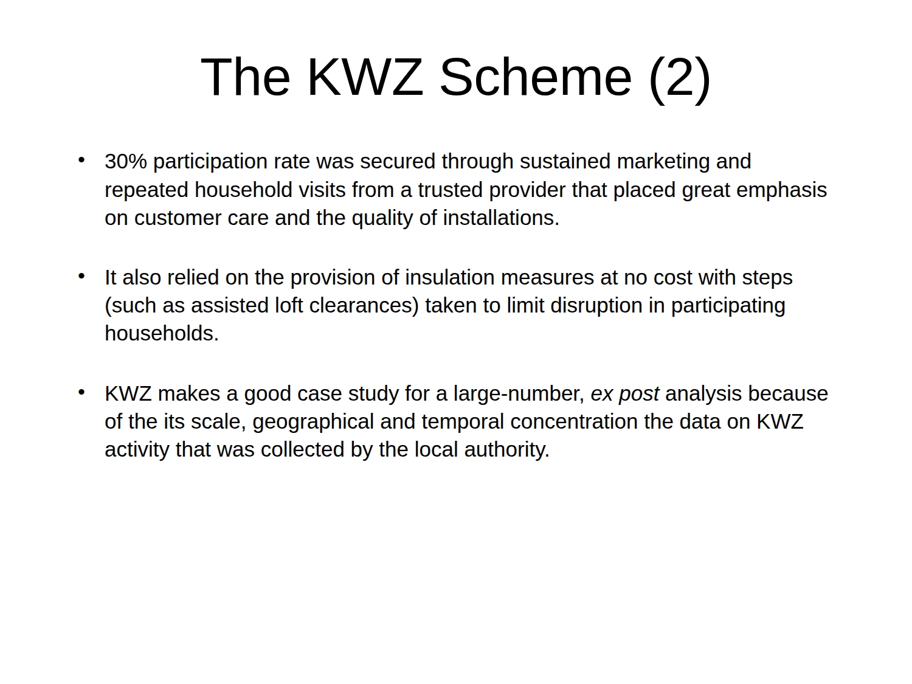The KWZ Scheme (2)
30% participation rate was secured through sustained marketing and repeated household visits from a trusted provider that placed great emphasis on customer care and the quality of installations.
It also relied on the provision of insulation measures at no cost with steps (such as assisted loft clearances) taken to limit disruption in participating households.
KWZ makes a good case study for a large-number, ex post analysis because of the its scale, geographical and temporal concentration the data on KWZ activity that was collected by the local authority.